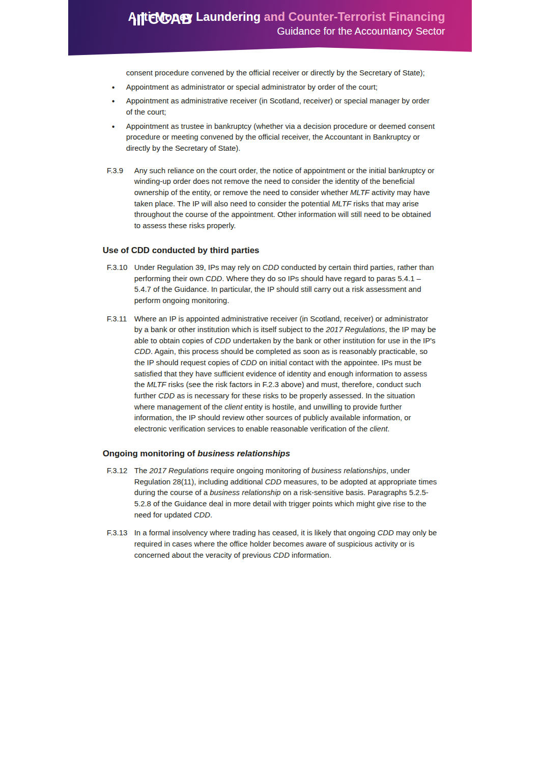CCAB
Anti-Money Laundering and Counter-Terrorist Financing
Guidance for the Accountancy Sector
consent procedure convened by the official receiver or directly by the Secretary of State);
Appointment as administrator or special administrator by order of the court;
Appointment as administrative receiver (in Scotland, receiver) or special manager by order of the court;
Appointment as trustee in bankruptcy (whether via a decision procedure or deemed consent procedure or meeting convened by the official receiver, the Accountant in Bankruptcy or directly by the Secretary of State).
F.3.9
Any such reliance on the court order, the notice of appointment or the initial bankruptcy or winding-up order does not remove the need to consider the identity of the beneficial ownership of the entity, or remove the need to consider whether MLTF activity may have taken place. The IP will also need to consider the potential MLTF risks that may arise throughout the course of the appointment. Other information will still need to be obtained to assess these risks properly.
Use of CDD conducted by third parties
F.3.10
Under Regulation 39, IPs may rely on CDD conducted by certain third parties, rather than performing their own CDD. Where they do so IPs should have regard to paras 5.4.1 – 5.4.7 of the Guidance. In particular, the IP should still carry out a risk assessment and perform ongoing monitoring.
F.3.11
Where an IP is appointed administrative receiver (in Scotland, receiver) or administrator by a bank or other institution which is itself subject to the 2017 Regulations, the IP may be able to obtain copies of CDD undertaken by the bank or other institution for use in the IP's CDD. Again, this process should be completed as soon as is reasonably practicable, so the IP should request copies of CDD on initial contact with the appointee. IPs must be satisfied that they have sufficient evidence of identity and enough information to assess the MLTF risks (see the risk factors in F.2.3 above) and must, therefore, conduct such further CDD as is necessary for these risks to be properly assessed. In the situation where management of the client entity is hostile, and unwilling to provide further information, the IP should review other sources of publicly available information, or electronic verification services to enable reasonable verification of the client.
Ongoing monitoring of business relationships
F.3.12
The 2017 Regulations require ongoing monitoring of business relationships, under Regulation 28(11), including additional CDD measures, to be adopted at appropriate times during the course of a business relationship on a risk-sensitive basis. Paragraphs 5.2.5-5.2.8 of the Guidance deal in more detail with trigger points which might give rise to the need for updated CDD.
F.3.13
In a formal insolvency where trading has ceased, it is likely that ongoing CDD may only be required in cases where the office holder becomes aware of suspicious activity or is concerned about the veracity of previous CDD information.